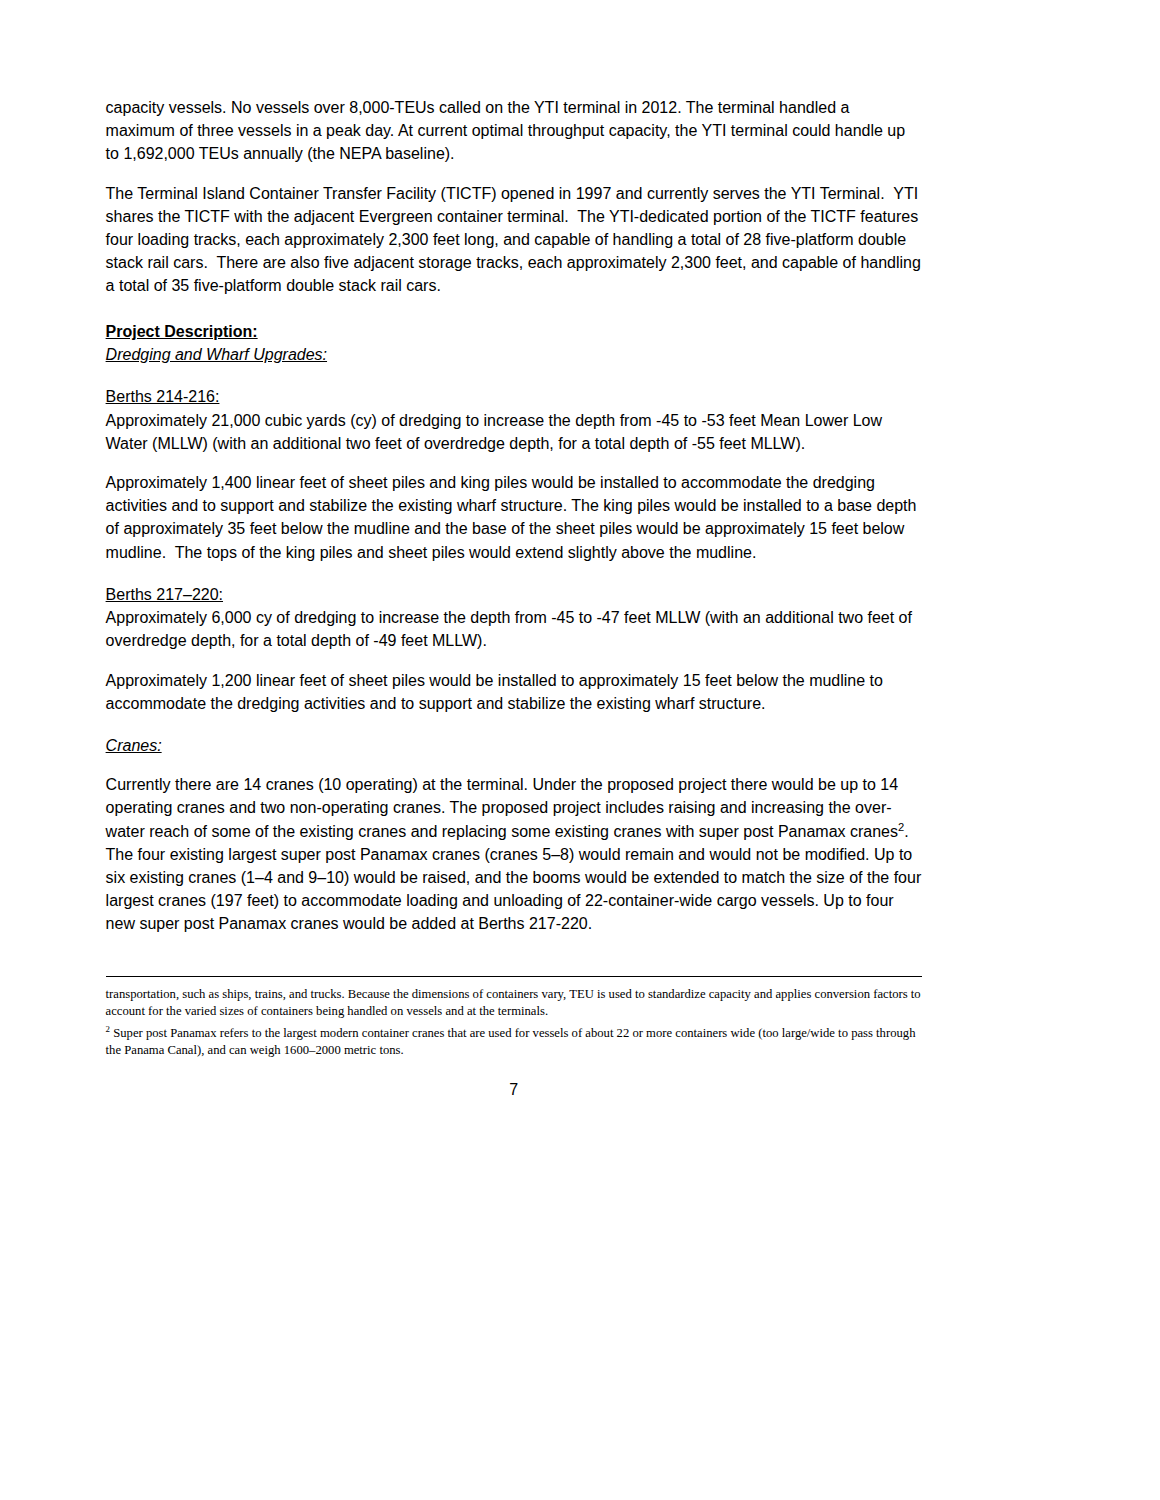capacity vessels. No vessels over 8,000-TEUs called on the YTI terminal in 2012. The terminal handled a maximum of three vessels in a peak day. At current optimal throughput capacity, the YTI terminal could handle up to 1,692,000 TEUs annually (the NEPA baseline).
The Terminal Island Container Transfer Facility (TICTF) opened in 1997 and currently serves the YTI Terminal. YTI shares the TICTF with the adjacent Evergreen container terminal. The YTI-dedicated portion of the TICTF features four loading tracks, each approximately 2,300 feet long, and capable of handling a total of 28 five-platform double stack rail cars. There are also five adjacent storage tracks, each approximately 2,300 feet, and capable of handling a total of 35 five-platform double stack rail cars.
Project Description:
Dredging and Wharf Upgrades:
Berths 214-216:
Approximately 21,000 cubic yards (cy) of dredging to increase the depth from -45 to -53 feet Mean Lower Low Water (MLLW) (with an additional two feet of overdredge depth, for a total depth of -55 feet MLLW).
Approximately 1,400 linear feet of sheet piles and king piles would be installed to accommodate the dredging activities and to support and stabilize the existing wharf structure. The king piles would be installed to a base depth of approximately 35 feet below the mudline and the base of the sheet piles would be approximately 15 feet below mudline. The tops of the king piles and sheet piles would extend slightly above the mudline.
Berths 217–220:
Approximately 6,000 cy of dredging to increase the depth from -45 to -47 feet MLLW (with an additional two feet of overdredge depth, for a total depth of -49 feet MLLW).
Approximately 1,200 linear feet of sheet piles would be installed to approximately 15 feet below the mudline to accommodate the dredging activities and to support and stabilize the existing wharf structure.
Cranes:
Currently there are 14 cranes (10 operating) at the terminal. Under the proposed project there would be up to 14 operating cranes and two non-operating cranes. The proposed project includes raising and increasing the over-water reach of some of the existing cranes and replacing some existing cranes with super post Panamax cranes2. The four existing largest super post Panamax cranes (cranes 5–8) would remain and would not be modified. Up to six existing cranes (1–4 and 9–10) would be raised, and the booms would be extended to match the size of the four largest cranes (197 feet) to accommodate loading and unloading of 22-container-wide cargo vessels. Up to four new super post Panamax cranes would be added at Berths 217-220.
transportation, such as ships, trains, and trucks. Because the dimensions of containers vary, TEU is used to standardize capacity and applies conversion factors to account for the varied sizes of containers being handled on vessels and at the terminals.
2 Super post Panamax refers to the largest modern container cranes that are used for vessels of about 22 or more containers wide (too large/wide to pass through the Panama Canal), and can weigh 1600–2000 metric tons.
7